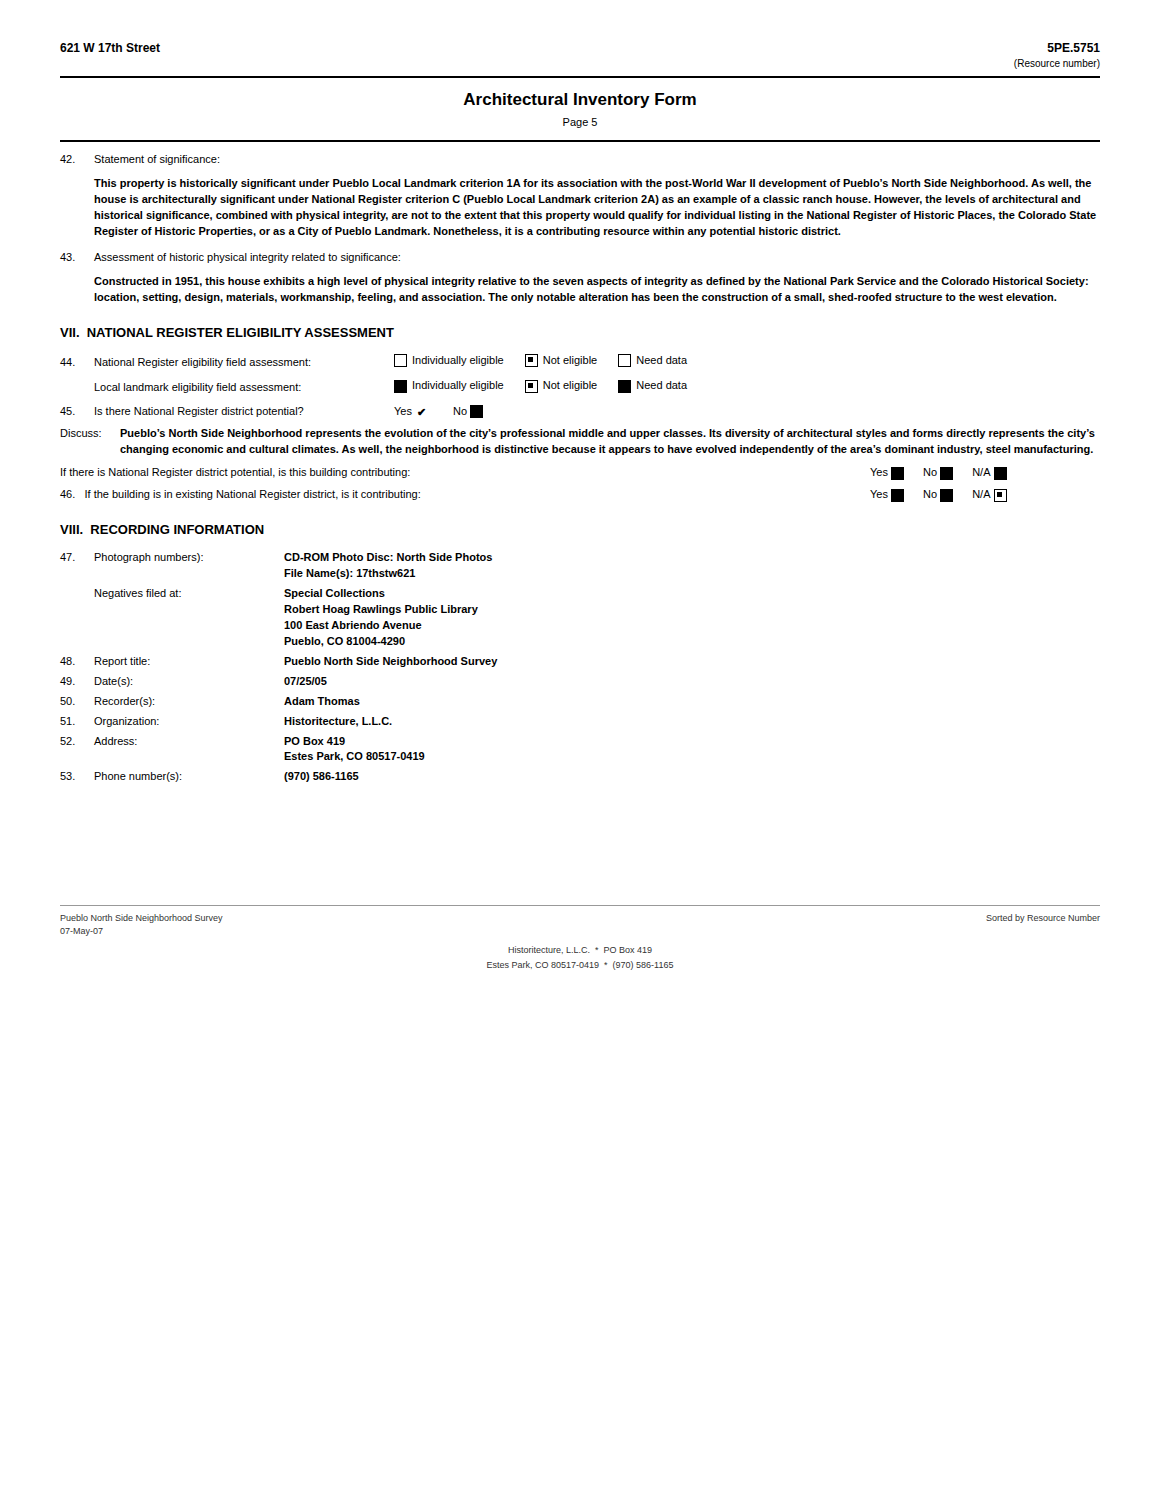621 W 17th Street
5PE.5751
(Resource number)
Architectural Inventory Form
Page 5
42.
Statement of significance:
This property is historically significant under Pueblo Local Landmark criterion 1A for its association with the post-World War II development of Pueblo’s North Side Neighborhood. As well, the house is architecturally significant under National Register criterion C (Pueblo Local Landmark criterion 2A) as an example of a classic ranch house. However, the levels of architectural and historical significance, combined with physical integrity, are not to the extent that this property would qualify for individual listing in the National Register of Historic Places, the Colorado State Register of Historic Properties, or as a City of Pueblo Landmark. Nonetheless, it is a contributing resource within any potential historic district.
43.
Assessment of historic physical integrity related to significance:
Constructed in 1951, this house exhibits a high level of physical integrity relative to the seven aspects of integrity as defined by the National Park Service and the Colorado Historical Society: location, setting, design, materials, workmanship, feeling, and association. The only notable alteration has been the construction of a small, shed-roofed structure to the west elevation.
VII. NATIONAL REGISTER ELIGIBILITY ASSESSMENT
44.
National Register eligibility field assessment:
Individually eligible Not eligible Need data
Local landmark eligibility field assessment:
Individually eligible Not eligible Need data
45.
Is there National Register district potential?
Yes ✔ No
Discuss:
Pueblo’s North Side Neighborhood represents the evolution of the city’s professional middle and upper classes. Its diversity of architectural styles and forms directly represents the city’s changing economic and cultural climates. As well, the neighborhood is distinctive because it appears to have evolved independently of the area’s dominant industry, steel manufacturing.
If there is National Register district potential, is this building contributing:
Yes No N/A
46. If the building is in existing National Register district, is it contributing:
Yes No N/A
VIII. RECORDING INFORMATION
47.
Photograph numbers):
CD-ROM Photo Disc: North Side Photos
File Name(s): 17thstw621
Negatives filed at:
Special Collections
Robert Hoag Rawlings Public Library
100 East Abriendo Avenue
Pueblo, CO 81004-4290
48.
Report title:
Pueblo North Side Neighborhood Survey
49.
Date(s):
07/25/05
50.
Recorder(s):
Adam Thomas
51.
Organization:
Historitecture, L.L.C.
52.
Address:
PO Box 419
Estes Park, CO 80517-0419
53.
Phone number(s):
(970) 586-1165
Pueblo North Side Neighborhood Survey
Sorted by Resource Number
07-May-07
Historitecture, L.L.C. * PO Box 419
Estes Park, CO 80517-0419 * (970) 586-1165